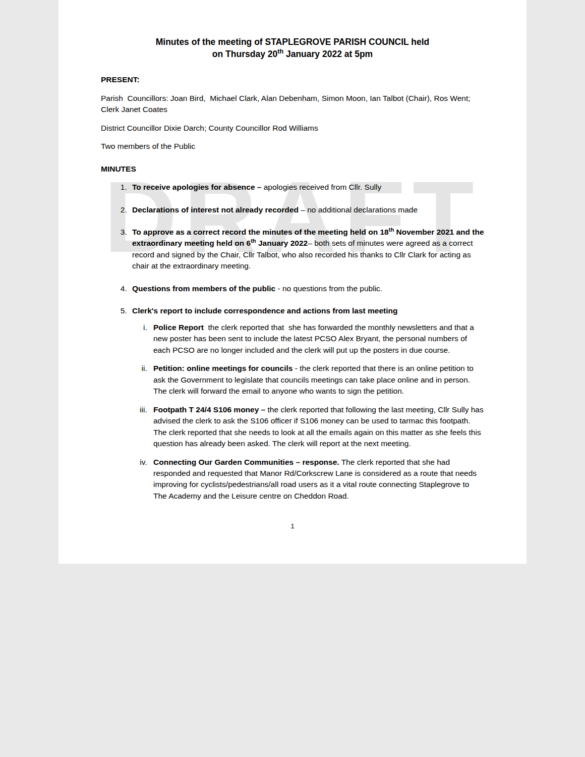DRAFT
Minutes of the meeting of STAPLEGROVE PARISH COUNCIL held
on Thursday 20th January 2022 at 5pm
PRESENT:
Parish Councillors: Joan Bird, Michael Clark, Alan Debenham, Simon Moon, Ian Talbot (Chair), Ros Went; Clerk Janet Coates
District Councillor Dixie Darch; County Councillor Rod Williams
Two members of the Public
MINUTES
To receive apologies for absence – apologies received from Cllr. Sully
Declarations of interest not already recorded – no additional declarations made
To approve as a correct record the minutes of the meeting held on 18th November 2021 and the extraordinary meeting held on 6th January 2022– both sets of minutes were agreed as a correct record and signed by the Chair, Cllr Talbot, who also recorded his thanks to Cllr Clark for acting as chair at the extraordinary meeting.
Questions from members of the public - no questions from the public.
Clerk's report to include correspondence and actions from last meeting
Police Report the clerk reported that she has forwarded the monthly newsletters and that a new poster has been sent to include the latest PCSO Alex Bryant, the personal numbers of each PCSO are no longer included and the clerk will put up the posters in due course.
Petition: online meetings for councils - the clerk reported that there is an online petition to ask the Government to legislate that councils meetings can take place online and in person. The clerk will forward the email to anyone who wants to sign the petition.
Footpath T 24/4 S106 money – the clerk reported that following the last meeting, Cllr Sully has advised the clerk to ask the S106 officer if S106 money can be used to tarmac this footpath. The clerk reported that she needs to look at all the emails again on this matter as she feels this question has already been asked. The clerk will report at the next meeting.
Connecting Our Garden Communities – response. The clerk reported that she had responded and requested that Manor Rd/Corkscrew Lane is considered as a route that needs improving for cyclists/pedestrians/all road users as it a vital route connecting Staplegrove to The Academy and the Leisure centre on Cheddon Road.
1